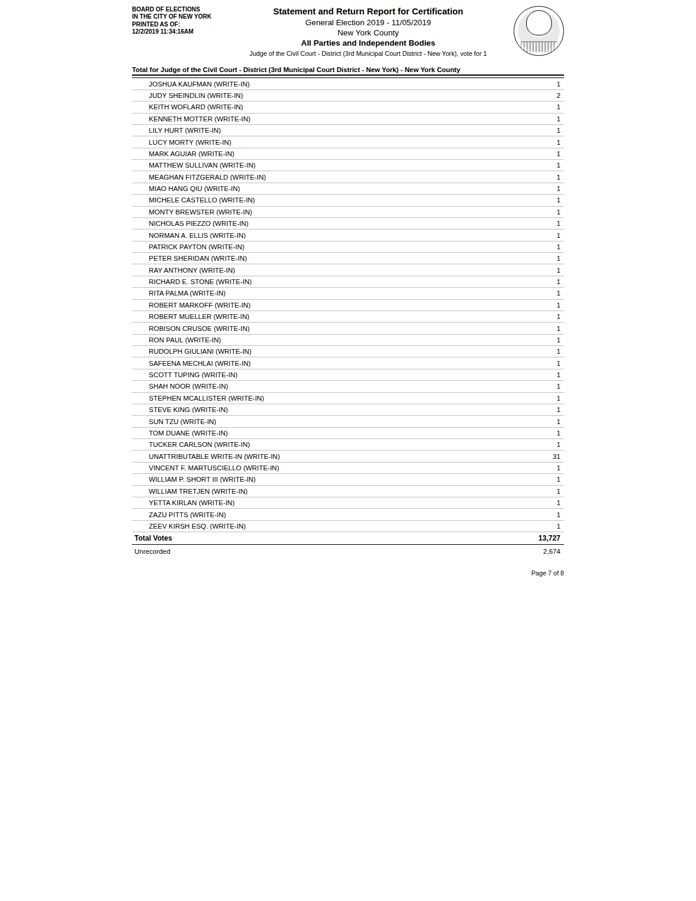BOARD OF ELECTIONS
IN THE CITY OF NEW YORK
PRINTED AS OF:
12/2/2019 11:34:16AM
Statement and Return Report for Certification
General Election 2019 - 11/05/2019
New York County
All Parties and Independent Bodies
Judge of the Civil Court - District (3rd Municipal Court District - New York), vote for 1
Total for Judge of the Civil Court - District (3rd Municipal Court District - New York) - New York County
| JOSHUA KAUFMAN (WRITE-IN) | 1 |
| JUDY SHEINDLIN (WRITE-IN) | 2 |
| KEITH WOFLARD (WRITE-IN) | 1 |
| KENNETH MOTTER (WRITE-IN) | 1 |
| LILY HURT (WRITE-IN) | 1 |
| LUCY MORTY (WRITE-IN) | 1 |
| MARK AGUIAR (WRITE-IN) | 1 |
| MATTHEW SULLIVAN (WRITE-IN) | 1 |
| MEAGHAN FITZGERALD (WRITE-IN) | 1 |
| MIAO HANG QIU (WRITE-IN) | 1 |
| MICHELE CASTELLO (WRITE-IN) | 1 |
| MONTY BREWSTER (WRITE-IN) | 1 |
| NICHOLAS PIEZZO (WRITE-IN) | 1 |
| NORMAN A. ELLIS (WRITE-IN) | 1 |
| PATRICK PAYTON (WRITE-IN) | 1 |
| PETER SHERIDAN (WRITE-IN) | 1 |
| RAY ANTHONY (WRITE-IN) | 1 |
| RICHARD E. STONE (WRITE-IN) | 1 |
| RITA PALMA (WRITE-IN) | 1 |
| ROBERT MARKOFF (WRITE-IN) | 1 |
| ROBERT MUELLER (WRITE-IN) | 1 |
| ROBISON CRUSOE (WRITE-IN) | 1 |
| RON PAUL (WRITE-IN) | 1 |
| RUDOLPH GIULIANI (WRITE-IN) | 1 |
| SAFEENA MECHLAI (WRITE-IN) | 1 |
| SCOTT TUPING (WRITE-IN) | 1 |
| SHAH NOOR (WRITE-IN) | 1 |
| STEPHEN MCALLISTER (WRITE-IN) | 1 |
| STEVE KING (WRITE-IN) | 1 |
| SUN TZU (WRITE-IN) | 1 |
| TOM DUANE (WRITE-IN) | 1 |
| TUCKER CARLSON (WRITE-IN) | 1 |
| UNATTRIBUTABLE WRITE-IN (WRITE-IN) | 31 |
| VINCENT F. MARTUSCIELLO (WRITE-IN) | 1 |
| WILLIAM P. SHORT III (WRITE-IN) | 1 |
| WILLIAM TRETJEN (WRITE-IN) | 1 |
| YETTA KIRLAN (WRITE-IN) | 1 |
| ZAZU PITTS (WRITE-IN) | 1 |
| ZEEV KIRSH ESQ. (WRITE-IN) | 1 |
| Total Votes | 13,727 |
| Unrecorded | 2,674 |
Page 7 of 8